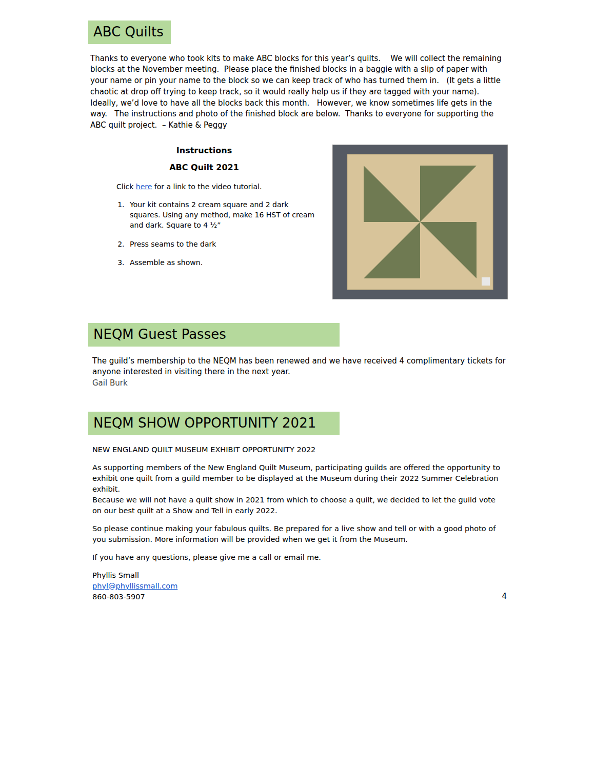ABC Quilts
Thanks to everyone who took kits to make ABC blocks for this year’s quilts. We will collect the remaining blocks at the November meeting. Please place the finished blocks in a baggie with a slip of paper with your name or pin your name to the block so we can keep track of who has turned them in. (It gets a little chaotic at drop off trying to keep track, so it would really help us if they are tagged with your name). Ideally, we’d love to have all the blocks back this month. However, we know sometimes life gets in the way. The instructions and photo of the finished block are below. Thanks to everyone for supporting the ABC quilt project. – Kathie & Peggy
Instructions
ABC Quilt 2021
Click here for a link to the video tutorial.
Your kit contains 2 cream square and 2 dark squares. Using any method, make 16 HST of cream and dark. Square to 4 ½”
Press seams to the dark
Assemble as shown.
NEQM Guest Passes
The guild’s membership to the NEQM has been renewed and we have received 4 complimentary tickets for anyone interested in visiting there in the next year.
Gail Burk
NEQM SHOW OPPORTUNITY 2021
NEW ENGLAND QUILT MUSEUM EXHIBIT OPPORTUNITY 2022
As supporting members of the New England Quilt Museum, participating guilds are offered the opportunity to exhibit one quilt from a guild member to be displayed at the Museum during their 2022 Summer Celebration exhibit.
Because we will not have a quilt show in 2021 from which to choose a quilt, we decided to let the guild vote on our best quilt at a Show and Tell in early 2022.
So please continue making your fabulous quilts. Be prepared for a live show and tell or with a good photo of you submission. More information will be provided when we get it from the Museum.
If you have any questions, please give me a call or email me.
Phyllis Small
phyl@phyllissmall.com
860-803-5907
4